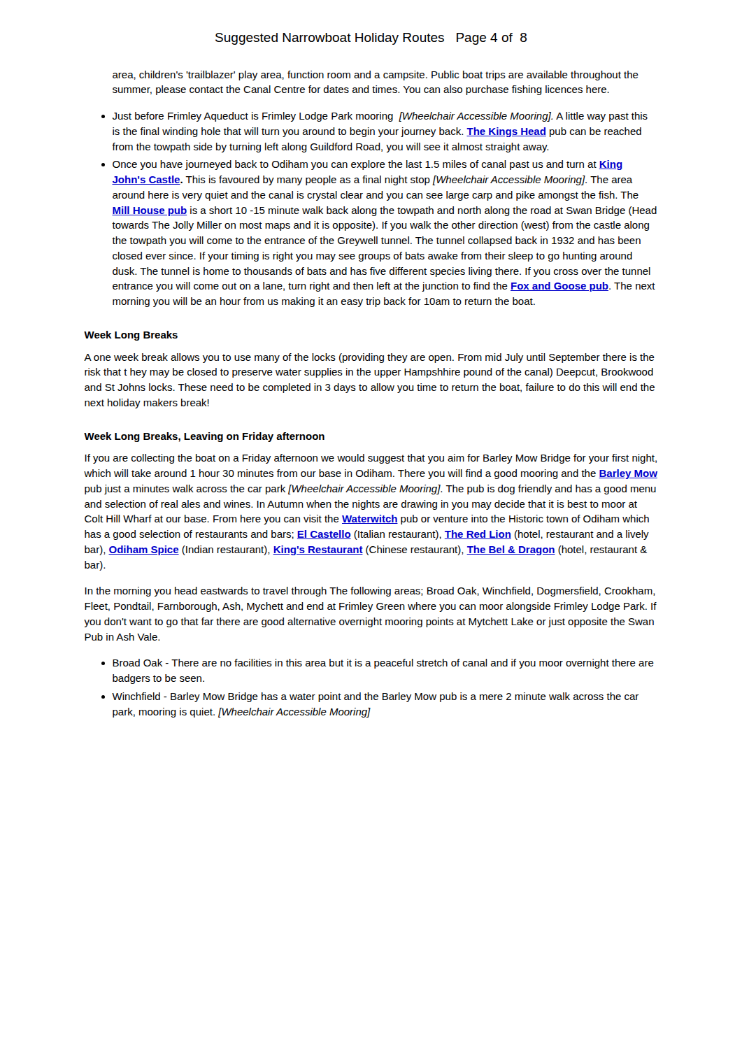Suggested Narrowboat Holiday Routes Page 4 of 8
area, children's 'trailblazer' play area, function room and a campsite. Public boat trips are available throughout the summer, please contact the Canal Centre for dates and times. You can also purchase fishing licences here.
Just before Frimley Aqueduct is Frimley Lodge Park mooring [Wheelchair Accessible Mooring]. A little way past this is the final winding hole that will turn you around to begin your journey back. The Kings Head pub can be reached from the towpath side by turning left along Guildford Road, you will see it almost straight away.
Once you have journeyed back to Odiham you can explore the last 1.5 miles of canal past us and turn at King John's Castle. This is favoured by many people as a final night stop [Wheelchair Accessible Mooring]. The area around here is very quiet and the canal is crystal clear and you can see large carp and pike amongst the fish. The Mill House pub is a short 10 -15 minute walk back along the towpath and north along the road at Swan Bridge (Head towards The Jolly Miller on most maps and it is opposite). If you walk the other direction (west) from the castle along the towpath you will come to the entrance of the Greywell tunnel. The tunnel collapsed back in 1932 and has been closed ever since. If your timing is right you may see groups of bats awake from their sleep to go hunting around dusk. The tunnel is home to thousands of bats and has five different species living there. If you cross over the tunnel entrance you will come out on a lane, turn right and then left at the junction to find the Fox and Goose pub. The next morning you will be an hour from us making it an easy trip back for 10am to return the boat.
Week Long Breaks
A one week break allows you to use many of the locks (providing they are open. From mid July until September there is the risk that t hey may be closed to preserve water supplies in the upper Hampshhire pound of the canal) Deepcut, Brookwood and St Johns locks. These need to be completed in 3 days to allow you time to return the boat, failure to do this will end the next holiday makers break!
Week Long Breaks, Leaving on Friday afternoon
If you are collecting the boat on a Friday afternoon we would suggest that you aim for Barley Mow Bridge for your first night, which will take around 1 hour 30 minutes from our base in Odiham. There you will find a good mooring and the Barley Mow pub just a minutes walk across the car park [Wheelchair Accessible Mooring]. The pub is dog friendly and has a good menu and selection of real ales and wines. In Autumn when the nights are drawing in you may decide that it is best to moor at Colt Hill Wharf at our base. From here you can visit the Waterwitch pub or venture into the Historic town of Odiham which has a good selection of restaurants and bars; El Castello (Italian restaurant), The Red Lion (hotel, restaurant and a lively bar), Odiham Spice (Indian restaurant), King's Restaurant (Chinese restaurant), The Bel & Dragon (hotel, restaurant & bar).
In the morning you head eastwards to travel through The following areas; Broad Oak, Winchfield, Dogmersfield, Crookham, Fleet, Pondtail, Farnborough, Ash, Mychett and end at Frimley Green where you can moor alongside Frimley Lodge Park. If you don't want to go that far there are good alternative overnight mooring points at Mytchett Lake or just opposite the Swan Pub in Ash Vale.
Broad Oak - There are no facilities in this area but it is a peaceful stretch of canal and if you moor overnight there are badgers to be seen.
Winchfield - Barley Mow Bridge has a water point and the Barley Mow pub is a mere 2 minute walk across the car park, mooring is quiet. [Wheelchair Accessible Mooring]